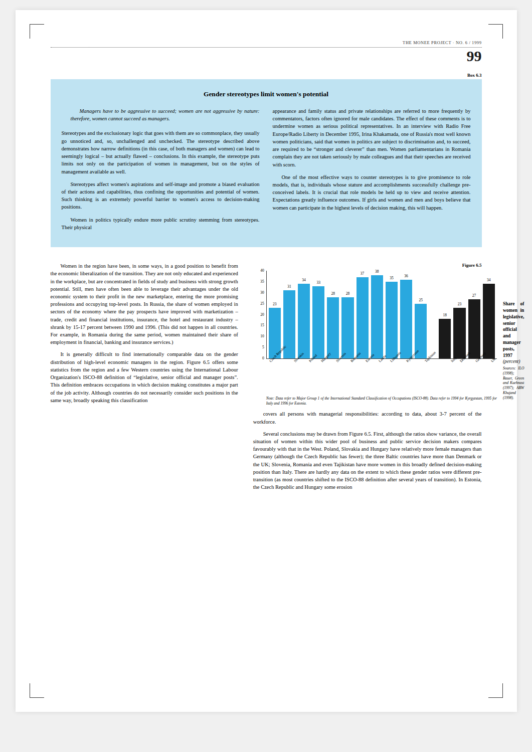THE MONEE PROJECT · No. 6 / 1999
99
Box 6.3
Gender stereotypes limit women's potential
Managers have to be aggressive to succeed; women are not aggressive by nature: therefore, women cannot succeed as managers.
Stereotypes and the exclusionary logic that goes with them are so commonplace, they usually go unnoticed and, so, unchallenged and unchecked. The stereotype described above demonstrates how narrow definitions (in this case, of both managers and women) can lead to seemingly logical – but actually flawed – conclusions. In this example, the stereotype puts limits not only on the participation of women in management, but on the styles of management available as well.
Stereotypes affect women's aspirations and self-image and promote a biased evaluation of their actions and capabilities, thus confining the opportunities and potential of women. Such thinking is an extremely powerful barrier to women's access to decision-making positions.
Women in politics typically endure more public scrutiny stemming from stereotypes. Their physical
appearance and family status and private relationships are referred to more frequently by commentators, factors often ignored for male candidates. The effect of these comments is to undermine women as serious political representatives. In an interview with Radio Free Europe/Radio Liberty in December 1995, Irina Khakamada, one of Russia's most well known women politicians, said that women in politics are subject to discrimination and, to succeed, are required to be “stronger and cleverer” than men. Women parliamentarians in Romania complain they are not taken seriously by male colleagues and that their speeches are received with scorn.
One of the most effective ways to counter stereotypes is to give prominence to role models, that is, individuals whose stature and accomplishments successfully challenge pre-conceived labels. It is crucial that role models be held up to view and receive attention. Expectations greatly influence outcomes. If girls and women and men and boys believe that women can participate in the highest levels of decision making, this will happen.
Women in the region have been, in some ways, in a good position to benefit from the economic liberalization of the transition. They are not only educated and experienced in the workplace, but are concentrated in fields of study and business with strong growth potential. Still, men have often been able to leverage their advantages under the old economic system to their profit in the new marketplace, entering the more promising professions and occupying top-level posts. In Russia, the share of women employed in sectors of the economy where the pay prospects have improved with marketization – trade, credit and financial institutions, insurance, the hotel and restaurant industry – shrank by 15-17 percent between 1990 and 1996. (This did not happen in all countries. For example, in Romania during the same period, women maintained their share of employment in financial, banking and insurance services.)
It is generally difficult to find internationally comparable data on the gender distribution of high-level economic managers in the region. Figure 6.5 offers some statistics from the region and a few Western countries using the International Labour Organization's ISCO-88 definition of “legislative, senior official and manager posts”. This definition embraces occupations in which decision making constitutes a major part of the job activity. Although countries do not necessarily consider such positions in the same way, broadly speaking this classification
Figure 6.5
40 35 30 25 20 15 10 5 0
23
31
34
33
28
28
37
38
35
36
25
18
23
27
34
Czech Republic
Slovakia
Poland
Hungary
Slovenia
Romania
Estonia
Latvia
Lithuania
Kyrgyzstan
Tajikistan
Italy
Denmark
Germany
UK
Note: Data refer to Major Group 1 of the International Standard Classification of Occupations (ISCO-88). Data refer to 1994 for Kyrgyzstan, 1995 for Italy and 1996 for Estonia.
Share of women in legislative, senior official and manager posts, 1997
(percent)
Sources: ILO (1998); Bauer, Green and Kuehnast (1997); ABW Khujand (1998).
covers all persons with managerial responsibilities: according to data, about 3-7 percent of the workforce.
Several conclusions may be drawn from Figure 6.5. First, although the ratios show variance, the overall situation of women within this wider pool of business and public service decision makers compares favourably with that in the West. Poland, Slovakia and Hungary have relatively more female managers than Germany (although the Czech Republic has fewer); the three Baltic countries have more than Denmark or the UK; Slovenia, Romania and even Tajikistan have more women in this broadly defined decision-making position than Italy. There are hardly any data on the extent to which these gender ratios were different pre-transition (as most countries shifted to the ISCO-88 definition after several years of transition). In Estonia, the Czech Republic and Hungary some erosion